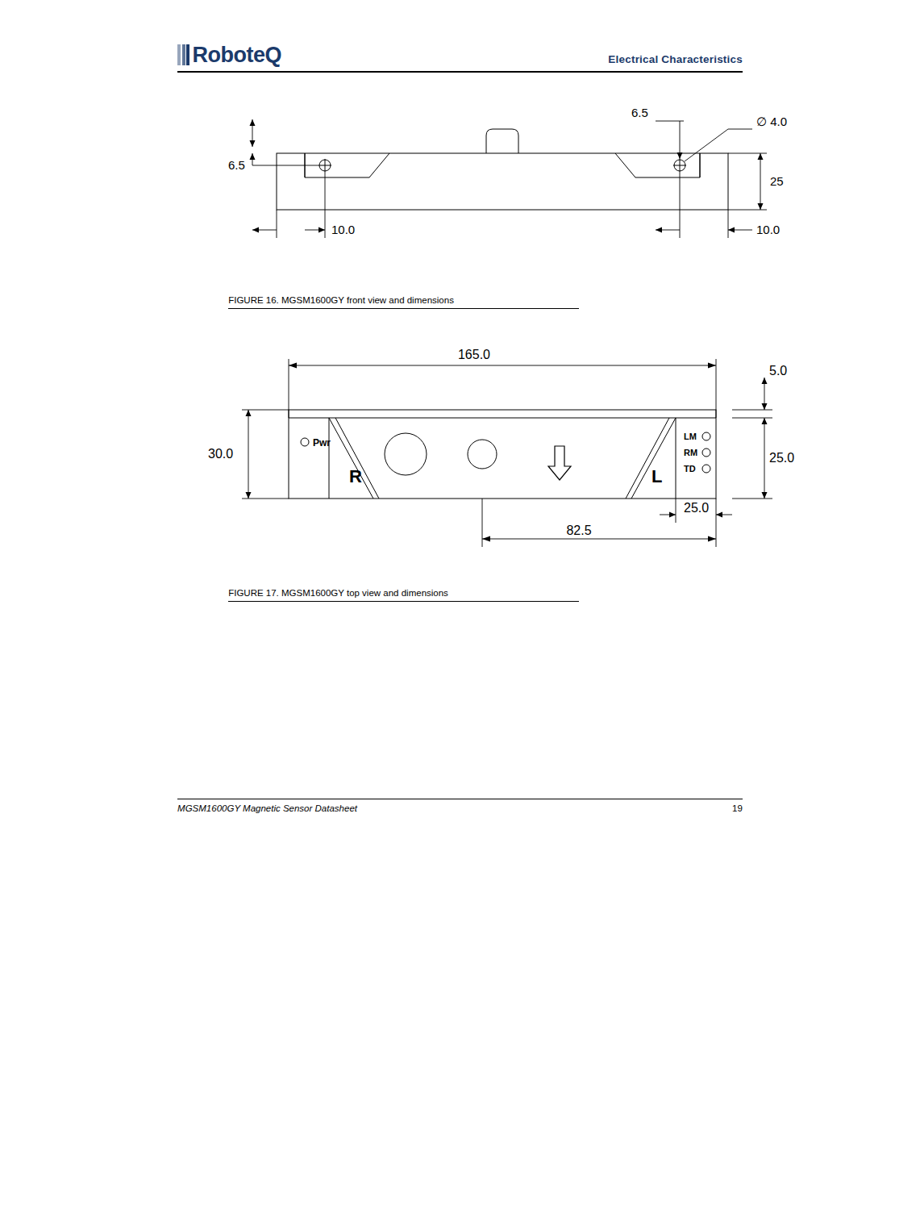RoboteQ
Electrical Characteristics
6.5 10.0 6.5 ∅ 4.0 25 10.0
FIGURE 16. MGSM1600GY front view and dimensions
165.0 5.0 Pwr R L LM RM TD 30.0 25.0 25.0 82.5
FIGURE 17. MGSM1600GY top view and dimensions
MGSM1600GY Magnetic Sensor Datasheet
19